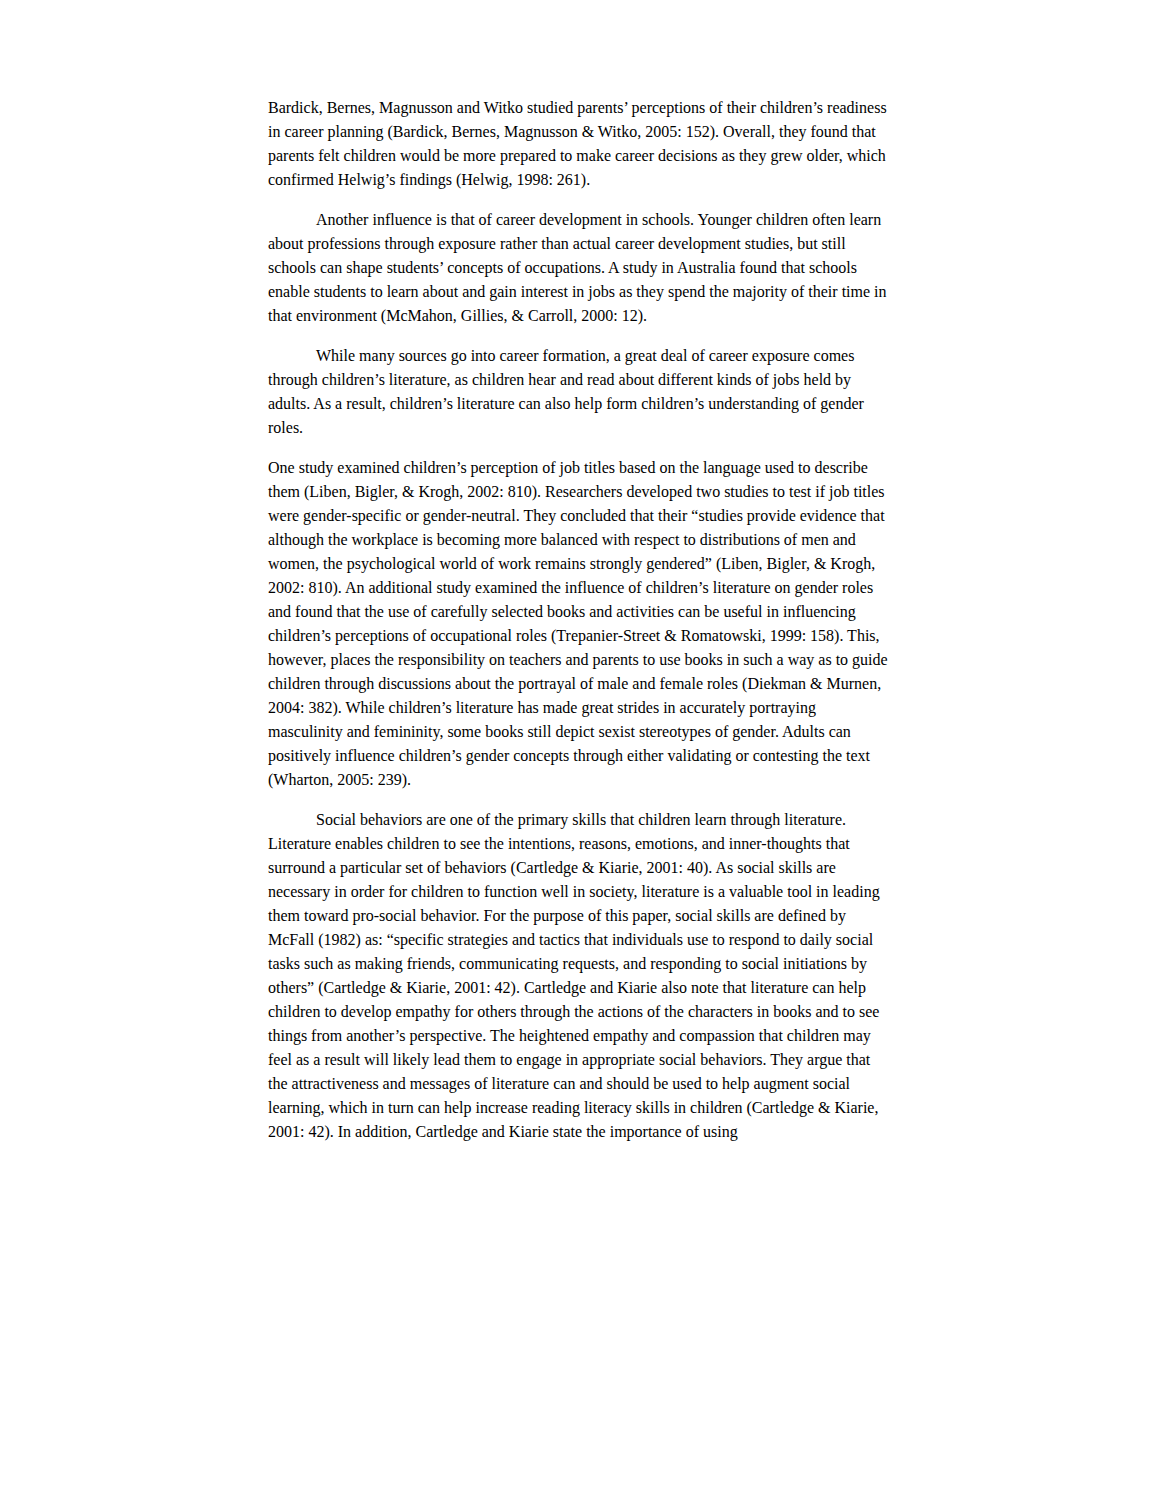Bardick, Bernes, Magnusson and Witko studied parents’ perceptions of their children’s readiness in career planning (Bardick, Bernes, Magnusson & Witko, 2005: 152). Overall, they found that parents felt children would be more prepared to make career decisions as they grew older, which confirmed Helwig’s findings (Helwig, 1998: 261).
Another influence is that of career development in schools. Younger children often learn about professions through exposure rather than actual career development studies, but still schools can shape students’ concepts of occupations. A study in Australia found that schools enable students to learn about and gain interest in jobs as they spend the majority of their time in that environment (McMahon, Gillies, & Carroll, 2000: 12).
While many sources go into career formation, a great deal of career exposure comes through children’s literature, as children hear and read about different kinds of jobs held by adults. As a result, children’s literature can also help form children’s understanding of gender roles.
One study examined children’s perception of job titles based on the language used to describe them (Liben, Bigler, & Krogh, 2002: 810). Researchers developed two studies to test if job titles were gender-specific or gender-neutral. They concluded that their “studies provide evidence that although the workplace is becoming more balanced with respect to distributions of men and women, the psychological world of work remains strongly gendered” (Liben, Bigler, & Krogh, 2002: 810). An additional study examined the influence of children’s literature on gender roles and found that the use of carefully selected books and activities can be useful in influencing children’s perceptions of occupational roles (Trepanier-Street & Romatowski, 1999: 158). This, however, places the responsibility on teachers and parents to use books in such a way as to guide children through discussions about the portrayal of male and female roles (Diekman & Murnen, 2004: 382). While children’s literature has made great strides in accurately portraying masculinity and femininity, some books still depict sexist stereotypes of gender. Adults can positively influence children’s gender concepts through either validating or contesting the text (Wharton, 2005: 239).
Social behaviors are one of the primary skills that children learn through literature. Literature enables children to see the intentions, reasons, emotions, and inner-thoughts that surround a particular set of behaviors (Cartledge & Kiarie, 2001: 40). As social skills are necessary in order for children to function well in society, literature is a valuable tool in leading them toward pro-social behavior. For the purpose of this paper, social skills are defined by McFall (1982) as: “specific strategies and tactics that individuals use to respond to daily social tasks such as making friends, communicating requests, and responding to social initiations by others” (Cartledge & Kiarie, 2001: 42). Cartledge and Kiarie also note that literature can help children to develop empathy for others through the actions of the characters in books and to see things from another’s perspective. The heightened empathy and compassion that children may feel as a result will likely lead them to engage in appropriate social behaviors. They argue that the attractiveness and messages of literature can and should be used to help augment social learning, which in turn can help increase reading literacy skills in children (Cartledge & Kiarie, 2001: 42). In addition, Cartledge and Kiarie state the importance of using